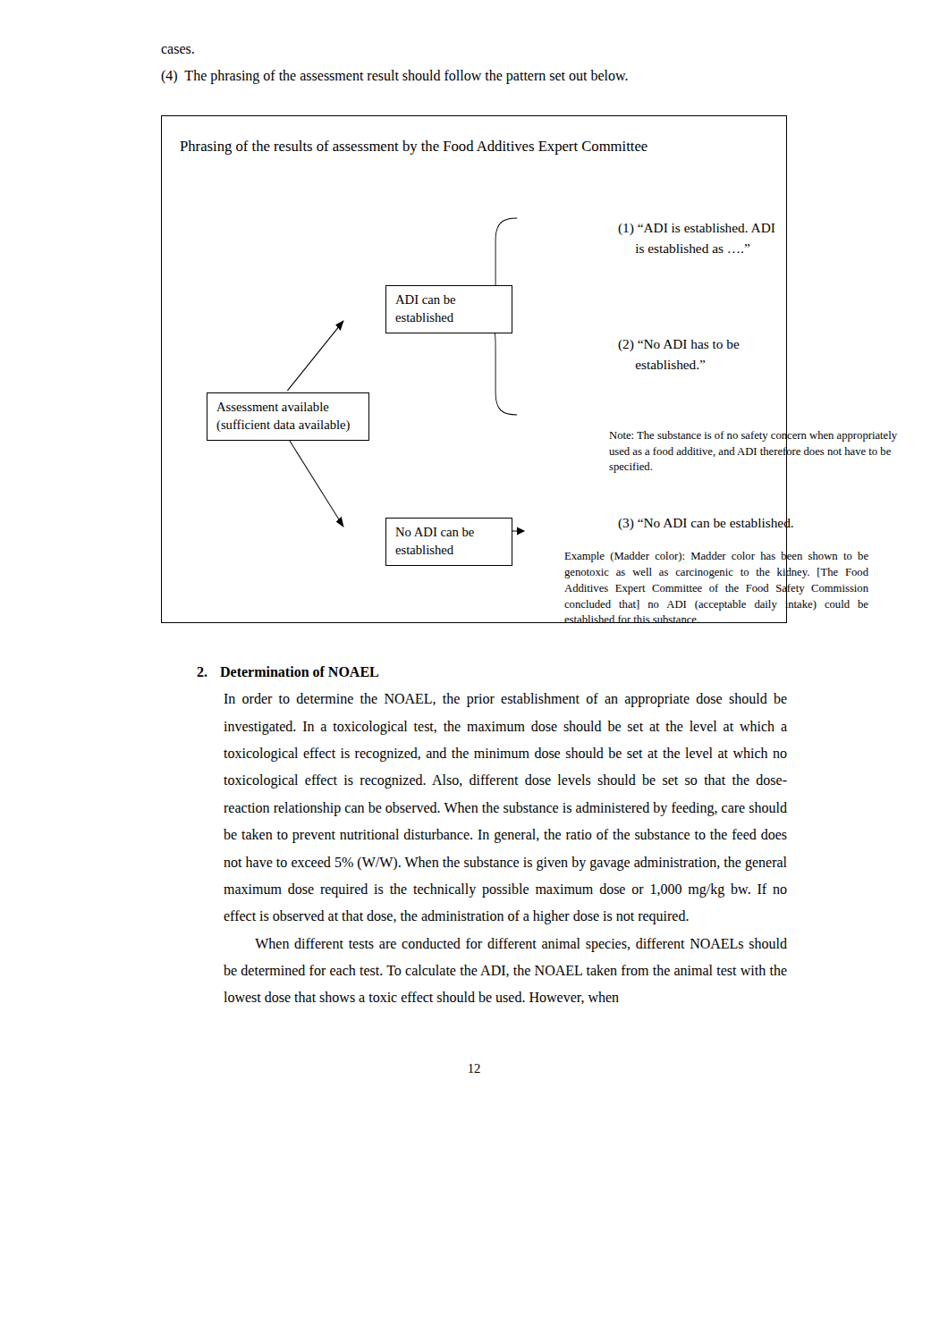cases.
(4) The phrasing of the assessment result should follow the pattern set out below.
Phrasing of the results of assessment by the Food Additives Expert Committee
Assessment available (sufficient data available)
ADI can be established
No ADI can be established
(1) “ADI is established. ADI
is established as ….”
(2) “No ADI has to be
established.”
Note: The substance is of no safety concern when appropriately used as a food additive, and ADI therefore does not have to be specified.
(3) “No ADI can be established.
Example (Madder color): Madder color has been shown to be genotoxic as well as carcinogenic to the kidney. [The Food Additives Expert Committee of the Food Safety Commission concluded that] no ADI (acceptable daily intake) could be established for this substance.
2.
Determination of NOAEL
In order to determine the NOAEL, the prior establishment of an appropriate dose should be investigated. In a toxicological test, the maximum dose should be set at the level at which a toxicological effect is recognized, and the minimum dose should be set at the level at which no toxicological effect is recognized. Also, different dose levels should be set so that the dose-reaction relationship can be observed. When the substance is administered by feeding, care should be taken to prevent nutritional disturbance. In general, the ratio of the substance to the feed does not have to exceed 5% (W/W). When the substance is given by gavage administration, the general maximum dose required is the technically possible maximum dose or 1,000 mg/kg bw. If no effect is observed at that dose, the administration of a higher dose is not required.
When different tests are conducted for different animal species, different NOAELs should be determined for each test. To calculate the ADI, the NOAEL taken from the animal test with the lowest dose that shows a toxic effect should be used. However, when
12